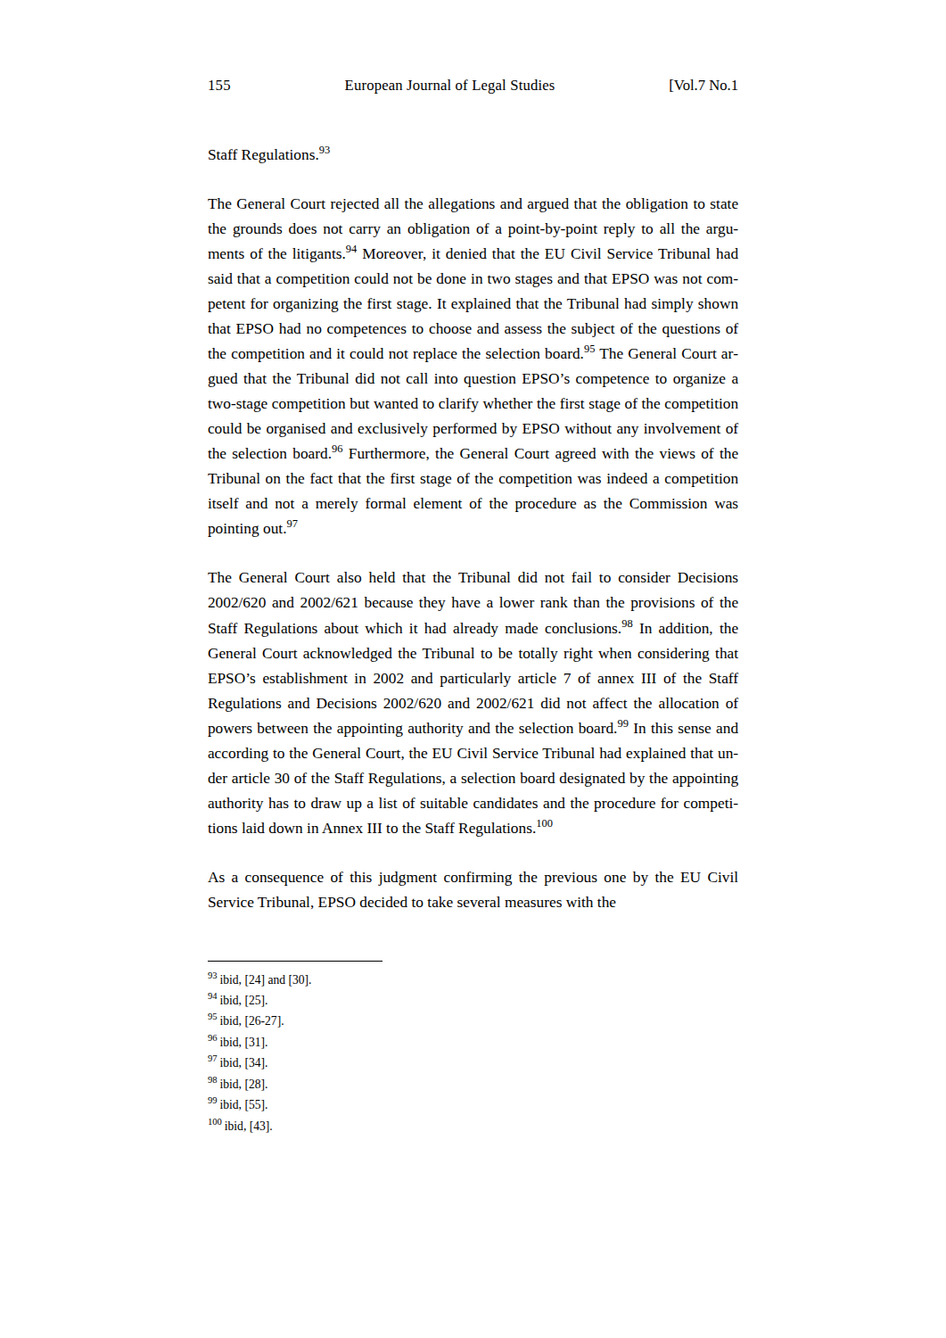155 European Journal of Legal Studies [Vol.7 No.1
Staff Regulations.93
The General Court rejected all the allegations and argued that the obligation to state the grounds does not carry an obligation of a point-by-point reply to all the arguments of the litigants.94 Moreover, it denied that the EU Civil Service Tribunal had said that a competition could not be done in two stages and that EPSO was not competent for organizing the first stage. It explained that the Tribunal had simply shown that EPSO had no competences to choose and assess the subject of the questions of the competition and it could not replace the selection board.95 The General Court argued that the Tribunal did not call into question EPSO’s competence to organize a two-stage competition but wanted to clarify whether the first stage of the competition could be organised and exclusively performed by EPSO without any involvement of the selection board.96 Furthermore, the General Court agreed with the views of the Tribunal on the fact that the first stage of the competition was indeed a competition itself and not a merely formal element of the procedure as the Commission was pointing out.97
The General Court also held that the Tribunal did not fail to consider Decisions 2002/620 and 2002/621 because they have a lower rank than the provisions of the Staff Regulations about which it had already made conclusions.98 In addition, the General Court acknowledged the Tribunal to be totally right when considering that EPSO’s establishment in 2002 and particularly article 7 of annex III of the Staff Regulations and Decisions 2002/620 and 2002/621 did not affect the allocation of powers between the appointing authority and the selection board.99 In this sense and according to the General Court, the EU Civil Service Tribunal had explained that under article 30 of the Staff Regulations, a selection board designated by the appointing authority has to draw up a list of suitable candidates and the procedure for competitions laid down in Annex III to the Staff Regulations.100
As a consequence of this judgment confirming the previous one by the EU Civil Service Tribunal, EPSO decided to take several measures with the
93ibid, [24] and [30].
94ibid, [25].
95ibid, [26-27].
96ibid, [31].
97ibid, [34].
98ibid, [28].
99ibid, [55].
100ibid, [43].